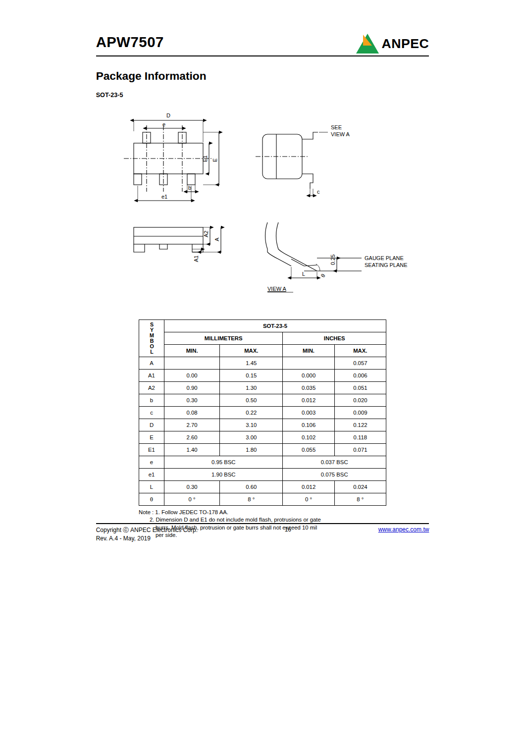APW7507
ANPEC
Package Information
SOT-23-5
D e E1 E b e1 c SEE VIEW A A2 A A1 0.25 L θ GAUGE PLANE SEATING PLANE VIEW A
| SYMBOL | SOT-23-5 |
| --- | --- |
| MILLIMETERS | INCHES |
| MIN. | MAX. | MIN. | MAX. |
| A | | 1.45 | | 0.057 |
| A1 | 0.00 | 0.15 | 0.000 | 0.006 |
| A2 | 0.90 | 1.30 | 0.035 | 0.051 |
| b | 0.30 | 0.50 | 0.012 | 0.020 |
| c | 0.08 | 0.22 | 0.003 | 0.009 |
| D | 2.70 | 3.10 | 0.106 | 0.122 |
| E | 2.60 | 3.00 | 0.102 | 0.118 |
| E1 | 1.40 | 1.80 | 0.055 | 0.071 |
| e | 0.95 BSC | 0.037 BSC |
| e1 | 1.90 BSC | 0.075 BSC |
| L | 0.30 | 0.60 | 0.012 | 0.024 |
| θ | 0 ° | 8 ° | 0 ° | 8 ° |
Note : 1. Follow JEDEC TO-178 AA. 2. Dimension D and E1 do not include mold flash, protrusions or gate burrs. Mold flash, protrusion or gate burrs shall not exceed 10 mil per side.
Copyright ⓒ ANPEC Electronics Corp.
Rev. A.4 - May, 2019
16
www.anpec.com.tw